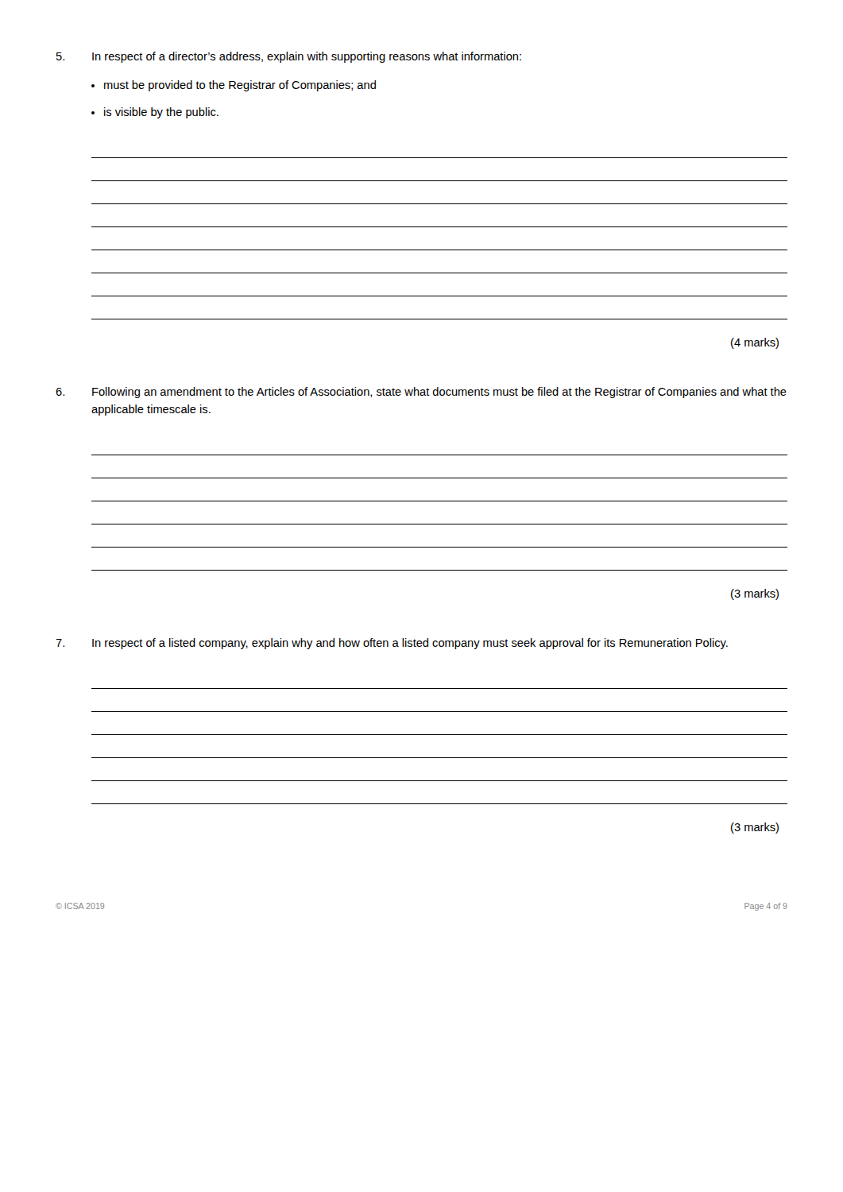5.
In respect of a director’s address, explain with supporting reasons what information:
must be provided to the Registrar of Companies; and
is visible by the public.
(4 marks)
6.
Following an amendment to the Articles of Association, state what documents must be filed at the Registrar of Companies and what the applicable timescale is.
(3 marks)
7.
In respect of a listed company, explain why and how often a listed company must seek approval for its Remuneration Policy.
(3 marks)
© ICSA 2019 Page 4 of 9